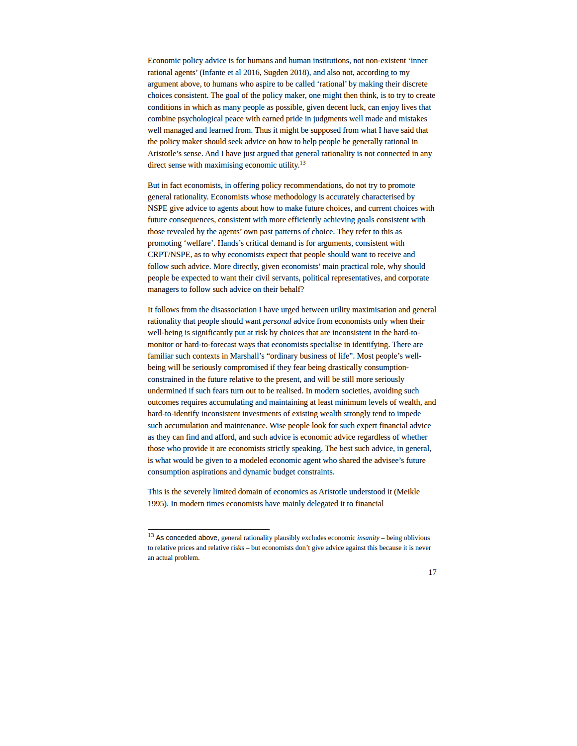Economic policy advice is for humans and human institutions, not non-existent ‘inner rational agents’ (Infante et al 2016, Sugden 2018), and also not, according to my argument above, to humans who aspire to be called ‘rational’ by making their discrete choices consistent. The goal of the policy maker, one might then think, is to try to create conditions in which as many people as possible, given decent luck, can enjoy lives that combine psychological peace with earned pride in judgments well made and mistakes well managed and learned from. Thus it might be supposed from what I have said that the policy maker should seek advice on how to help people be generally rational in Aristotle’s sense. And I have just argued that general rationality is not connected in any direct sense with maximising economic utility.13
But in fact economists, in offering policy recommendations, do not try to promote general rationality. Economists whose methodology is accurately characterised by NSPE give advice to agents about how to make future choices, and current choices with future consequences, consistent with more efficiently achieving goals consistent with those revealed by the agents’ own past patterns of choice. They refer to this as promoting ‘welfare’. Hands’s critical demand is for arguments, consistent with CRPT/NSPE, as to why economists expect that people should want to receive and follow such advice. More directly, given economists’ main practical role, why should people be expected to want their civil servants, political representatives, and corporate managers to follow such advice on their behalf?
It follows from the disassociation I have urged between utility maximisation and general rationality that people should want personal advice from economists only when their well-being is significantly put at risk by choices that are inconsistent in the hard-to-monitor or hard-to-forecast ways that economists specialise in identifying. There are familiar such contexts in Marshall’s “ordinary business of life”. Most people’s well-being will be seriously compromised if they fear being drastically consumption-constrained in the future relative to the present, and will be still more seriously undermined if such fears turn out to be realised. In modern societies, avoiding such outcomes requires accumulating and maintaining at least minimum levels of wealth, and hard-to-identify inconsistent investments of existing wealth strongly tend to impede such accumulation and maintenance. Wise people look for such expert financial advice as they can find and afford, and such advice is economic advice regardless of whether those who provide it are economists strictly speaking. The best such advice, in general, is what would be given to a modeled economic agent who shared the advisee’s future consumption aspirations and dynamic budget constraints.
This is the severely limited domain of economics as Aristotle understood it (Meikle 1995). In modern times economists have mainly delegated it to financial
13 As conceded above, general rationality plausibly excludes economic insanity – being oblivious to relative prices and relative risks – but economists don’t give advice against this because it is never an actual problem.
17